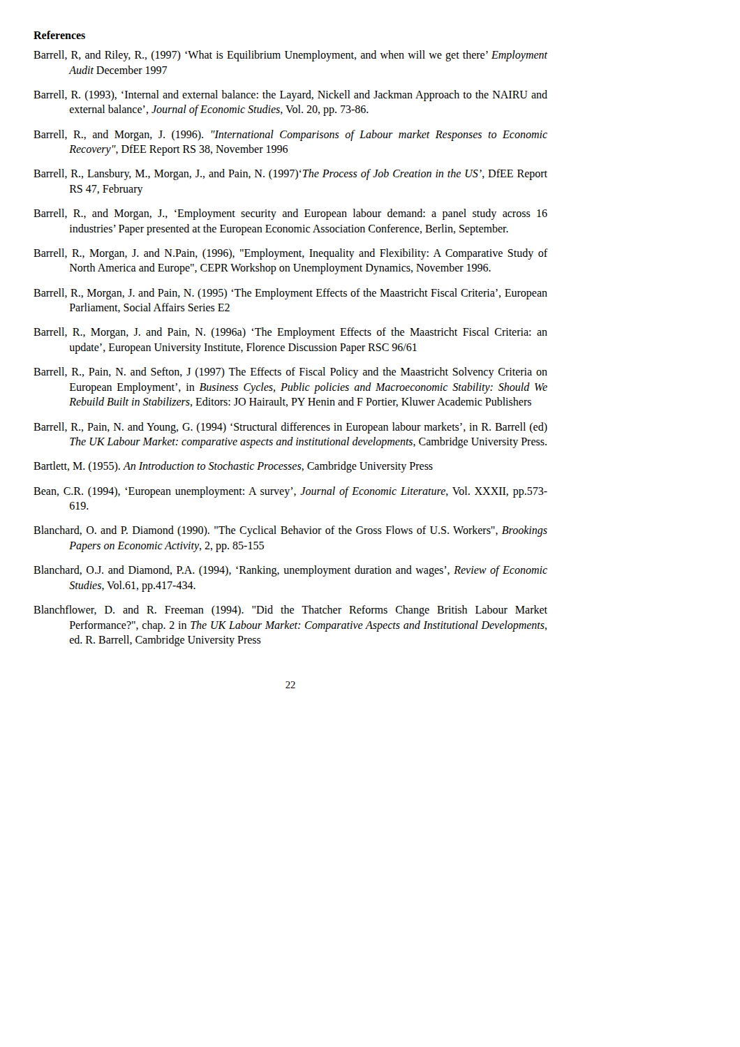References
Barrell, R, and Riley, R., (1997) ‘What is Equilibrium Unemployment, and when will we get there’ Employment Audit December 1997
Barrell, R. (1993), ‘Internal and external balance: the Layard, Nickell and Jackman Approach to the NAIRU and external balance’, Journal of Economic Studies, Vol. 20, pp. 73-86.
Barrell, R., and Morgan, J. (1996). "International Comparisons of Labour market Responses to Economic Recovery", DfEE Report RS 38, November 1996
Barrell, R., Lansbury, M., Morgan, J., and Pain, N. (1997)‘The Process of Job Creation in the US’, DfEE Report RS 47, February
Barrell, R., and Morgan, J., ‘Employment security and European labour demand: a panel study across 16 industries’ Paper presented at the European Economic Association Conference, Berlin, September.
Barrell, R., Morgan, J. and N.Pain, (1996), "Employment, Inequality and Flexibility: A Comparative Study of North America and Europe", CEPR Workshop on Unemployment Dynamics, November 1996.
Barrell, R., Morgan, J. and Pain, N. (1995) ‘The Employment Effects of the Maastricht Fiscal Criteria’, European Parliament, Social Affairs Series E2
Barrell, R., Morgan, J. and Pain, N. (1996a) ‘The Employment Effects of the Maastricht Fiscal Criteria: an update’, European University Institute, Florence Discussion Paper RSC 96/61
Barrell, R., Pain, N. and Sefton, J (1997) The Effects of Fiscal Policy and the Maastricht Solvency Criteria on European Employment’, in Business Cycles, Public policies and Macroeconomic Stability: Should We Rebuild Built in Stabilizers, Editors: JO Hairault, PY Henin and F Portier, Kluwer Academic Publishers
Barrell, R., Pain, N. and Young, G. (1994) ‘Structural differences in European labour markets’, in R. Barrell (ed) The UK Labour Market: comparative aspects and institutional developments, Cambridge University Press.
Bartlett, M. (1955). An Introduction to Stochastic Processes, Cambridge University Press
Bean, C.R. (1994), ‘European unemployment: A survey’, Journal of Economic Literature, Vol. XXXII, pp.573-619.
Blanchard, O. and P. Diamond (1990). "The Cyclical Behavior of the Gross Flows of U.S. Workers", Brookings Papers on Economic Activity, 2, pp. 85-155
Blanchard, O.J. and Diamond, P.A. (1994), ‘Ranking, unemployment duration and wages’, Review of Economic Studies, Vol.61, pp.417-434.
Blanchflower, D. and R. Freeman (1994). "Did the Thatcher Reforms Change British Labour Market Performance?", chap. 2 in The UK Labour Market: Comparative Aspects and Institutional Developments, ed. R. Barrell, Cambridge University Press
22